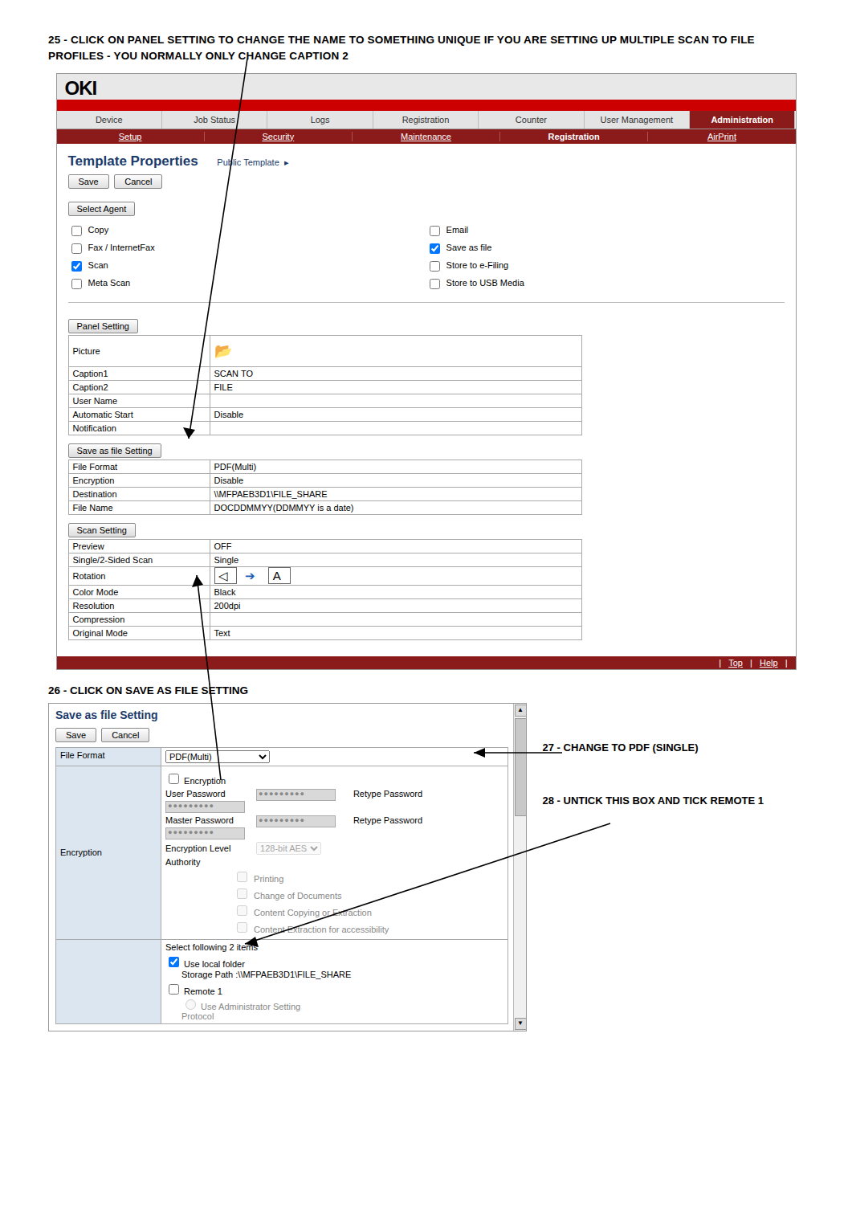25 - CLICK ON PANEL SETTING TO CHANGE THE NAME TO SOMETHING UNIQUE IF YOU ARE SETTING UP MULTIPLE SCAN TO FILE PROFILES - YOU NORMALLY ONLY CHANGE CAPTION 2
OKI
Device
Job Status
Logs
Registration
Counter
User Management
Administration
Setup
Security
Maintenance
Registration
AirPrint
Template Properties Public Template ▸
Save Cancel
Select Agent
Copy Fax / InternetFax Scan Meta Scan
Email Save as file Store to e-Filing Store to USB Media
Panel Setting
| Picture | 📂 |
| Caption1 | SCAN TO |
| Caption2 | FILE |
| User Name | |
| Automatic Start | Disable |
| Notification | |
Save as file Setting
| File Format | PDF(Multi) |
| Encryption | Disable |
| Destination | \\MFPAEB3D1\FILE_SHARE |
| File Name | DOCDDMMYY(DDMMYY is a date) |
Scan Setting
| Preview | OFF |
| Single/2-Sided Scan | Single |
| Rotation | ◁ ➔ A |
| Color Mode | Black |
| Resolution | 200dpi |
| Compression | |
| Original Mode | Text |
| Top | Help |
26 - CLICK ON SAVE AS FILE SETTING
▲
▼
Save as file Setting
Save Cancel
| File Format | PDF(Multi) PDF(Single) |
| Encryption | Encryption User Password ●●●●●●●●● Retype Password ●●●●●●●●● Master Password ●●●●●●●●● Retype Password ●●●●●●●●● Encryption Level 128-bit AES Authority Printing Change of Documents Content Copying or Extraction Content Extraction for accessibility |
| | Select following 2 items Use local folder Storage Path :\\MFPAEB3D1\FILE_SHARE Remote 1 Use Administrator Setting Protocol |
27 - CHANGE TO PDF (SINGLE)
28 - UNTICK THIS BOX AND TICK REMOTE 1